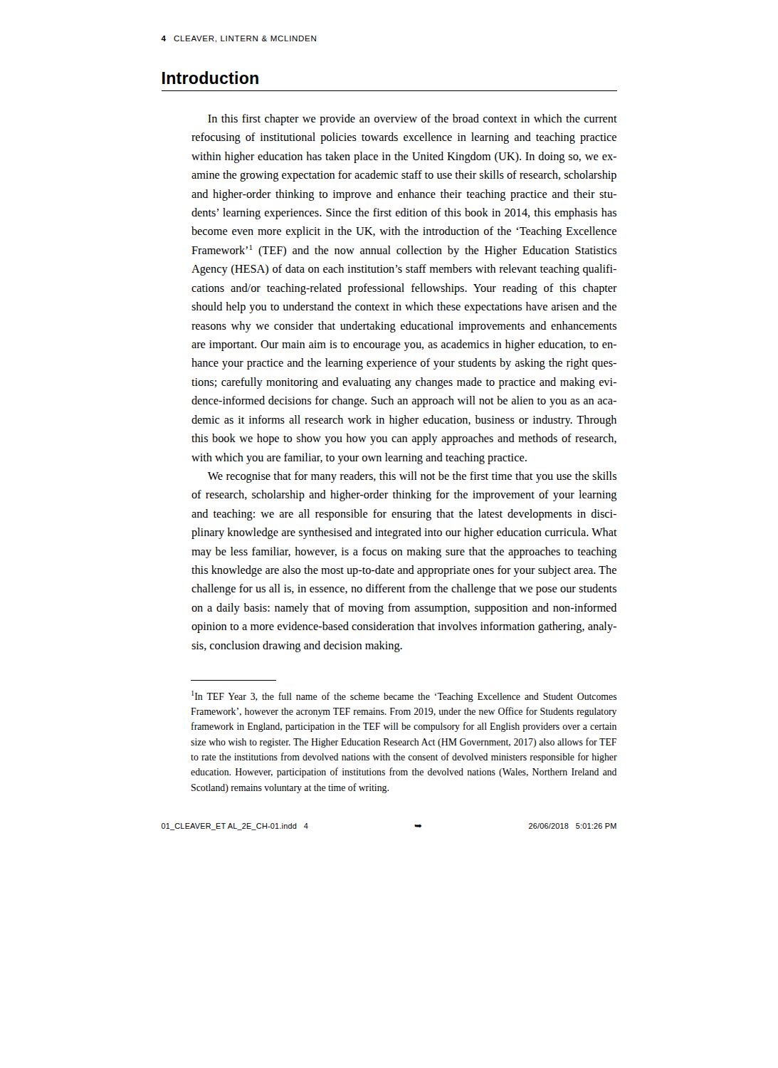4 CLEAVER, LINTERN & MCLINDEN
Introduction
In this first chapter we provide an overview of the broad context in which the current refocusing of institutional policies towards excellence in learning and teaching practice within higher education has taken place in the United Kingdom (UK). In doing so, we examine the growing expectation for academic staff to use their skills of research, scholarship and higher-order thinking to improve and enhance their teaching practice and their students’ learning experiences. Since the first edition of this book in 2014, this emphasis has become even more explicit in the UK, with the introduction of the ‘Teaching Excellence Framework’1 (TEF) and the now annual collection by the Higher Education Statistics Agency (HESA) of data on each institution’s staff members with relevant teaching qualifications and/or teaching-related professional fellowships. Your reading of this chapter should help you to understand the context in which these expectations have arisen and the reasons why we consider that undertaking educational improvements and enhancements are important. Our main aim is to encourage you, as academics in higher education, to enhance your practice and the learning experience of your students by asking the right questions; carefully monitoring and evaluating any changes made to practice and making evidence-informed decisions for change. Such an approach will not be alien to you as an academic as it informs all research work in higher education, business or industry. Through this book we hope to show you how you can apply approaches and methods of research, with which you are familiar, to your own learning and teaching practice.
We recognise that for many readers, this will not be the first time that you use the skills of research, scholarship and higher-order thinking for the improvement of your learning and teaching: we are all responsible for ensuring that the latest developments in disciplinary knowledge are synthesised and integrated into our higher education curricula. What may be less familiar, however, is a focus on making sure that the approaches to teaching this knowledge are also the most up-to-date and appropriate ones for your subject area. The challenge for us all is, in essence, no different from the challenge that we pose our students on a daily basis: namely that of moving from assumption, supposition and non-informed opinion to a more evidence-based consideration that involves information gathering, analysis, conclusion drawing and decision making.
1In TEF Year 3, the full name of the scheme became the ‘Teaching Excellence and Student Outcomes Framework’, however the acronym TEF remains. From 2019, under the new Office for Students regulatory framework in England, participation in the TEF will be compulsory for all English providers over a certain size who wish to register. The Higher Education Research Act (HM Government, 2017) also allows for TEF to rate the institutions from devolved nations with the consent of devolved ministers responsible for higher education. However, participation of institutions from the devolved nations (Wales, Northern Ireland and Scotland) remains voluntary at the time of writing.
01_CLEAVER_ET AL_2E_CH-01.indd 4 ➥ 26/06/2018 5:01:26 PM